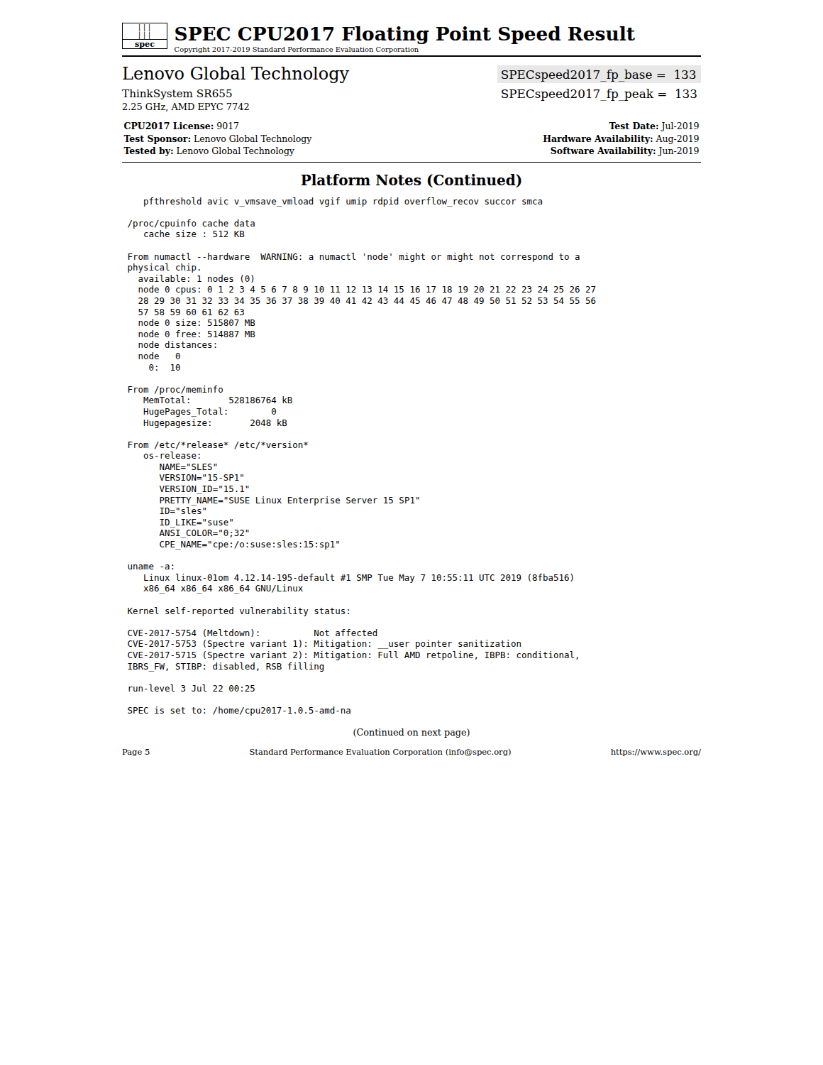|||
|||
spec
SPEC CPU2017 Floating Point Speed Result
Copyright 2017-2019 Standard Performance Evaluation Corporation
Lenovo Global Technology
ThinkSystem SR655
2.25 GHz, AMD EPYC 7742
SPECspeed2017_fp_base = 133
SPECspeed2017_fp_peak = 133
| CPU2017 License: 9017 | Test Date: Jul-2019 |
| Test Sponsor: Lenovo Global Technology | Hardware Availability: Aug-2019 |
| Tested by: Lenovo Global Technology | Software Availability: Jun-2019 |
Platform Notes (Continued)
    pfthreshold avic v_vmsave_vmload vgif umip rdpid overflow_recov succor smca

 /proc/cpuinfo cache data
    cache size : 512 KB

 From numactl --hardware  WARNING: a numactl 'node' might or might not correspond to a
 physical chip.
   available: 1 nodes (0)
   node 0 cpus: 0 1 2 3 4 5 6 7 8 9 10 11 12 13 14 15 16 17 18 19 20 21 22 23 24 25 26 27
   28 29 30 31 32 33 34 35 36 37 38 39 40 41 42 43 44 45 46 47 48 49 50 51 52 53 54 55 56
   57 58 59 60 61 62 63
   node 0 size: 515807 MB
   node 0 free: 514887 MB
   node distances:
   node   0
     0:  10

 From /proc/meminfo
    MemTotal:       528186764 kB
    HugePages_Total:        0
    Hugepagesize:       2048 kB

 From /etc/*release* /etc/*version*
    os-release:
       NAME="SLES"
       VERSION="15-SP1"
       VERSION_ID="15.1"
       PRETTY_NAME="SUSE Linux Enterprise Server 15 SP1"
       ID="sles"
       ID_LIKE="suse"
       ANSI_COLOR="0;32"
       CPE_NAME="cpe:/o:suse:sles:15:sp1"

 uname -a:
    Linux linux-01om 4.12.14-195-default #1 SMP Tue May 7 10:55:11 UTC 2019 (8fba516)
    x86_64 x86_64 x86_64 GNU/Linux

 Kernel self-reported vulnerability status:

 CVE-2017-5754 (Meltdown):          Not affected
 CVE-2017-5753 (Spectre variant 1): Mitigation: __user pointer sanitization
 CVE-2017-5715 (Spectre variant 2): Mitigation: Full AMD retpoline, IBPB: conditional,
 IBRS_FW, STIBP: disabled, RSB filling

 run-level 3 Jul 22 00:25

 SPEC is set to: /home/cpu2017-1.0.5-amd-na
(Continued on next page)
Page 5 Standard Performance Evaluation Corporation (info@spec.org) https://www.spec.org/